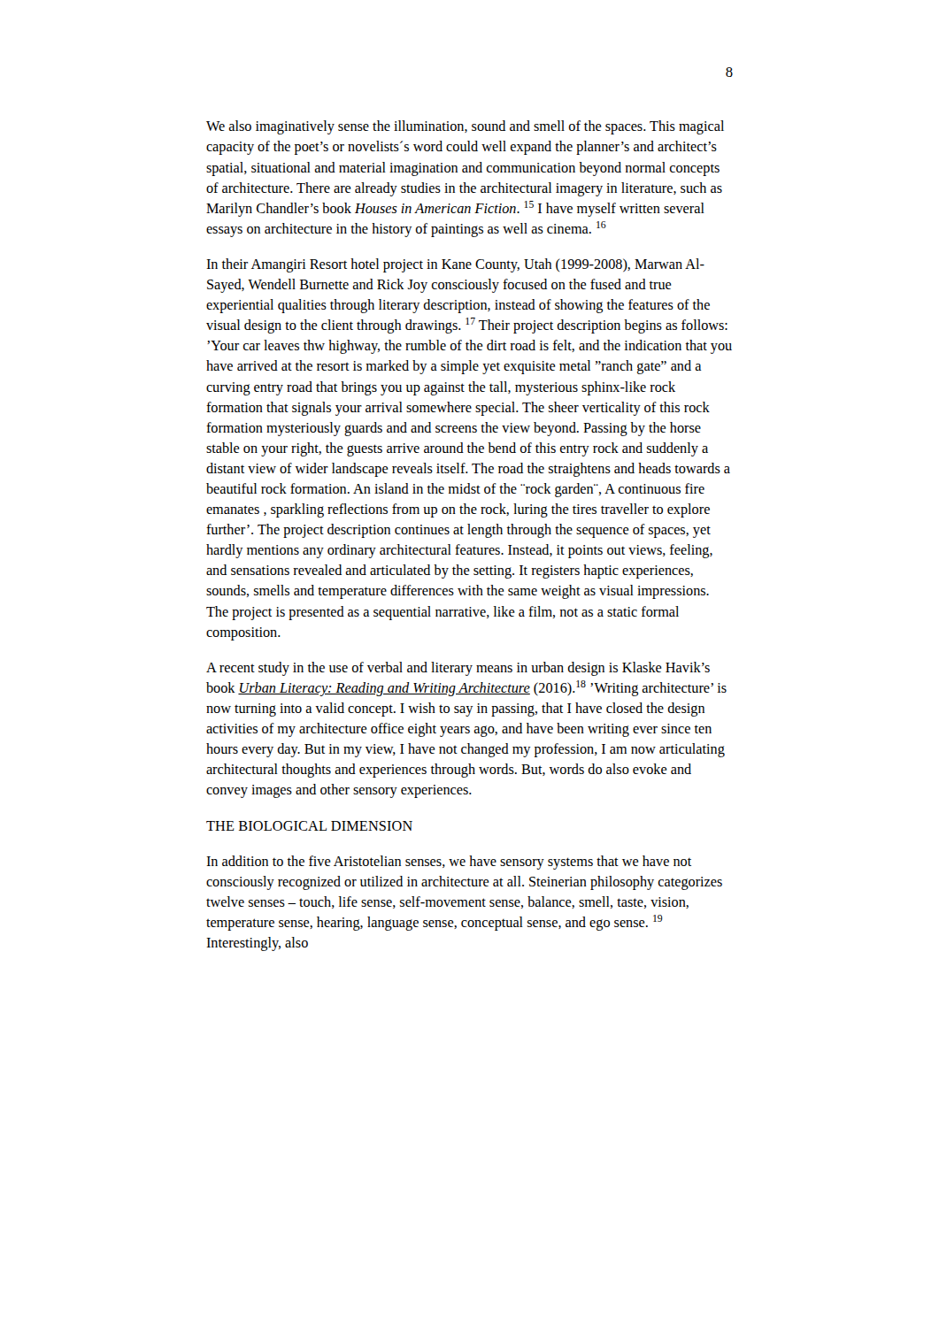8
We also imaginatively sense the illumination, sound and smell of the spaces. This magical capacity of the poet’s or novelists´s word could well expand the planner’s and architect’s spatial, situational and material imagination and communication beyond normal concepts of architecture. There are already studies in the architectural imagery in literature, such as Marilyn Chandler’s book Houses in American Fiction. 15 I have myself written several essays on architecture in the history of paintings as well as cinema. 16
In their Amangiri Resort hotel project in Kane County, Utah (1999-2008), Marwan Al-Sayed, Wendell Burnette and Rick Joy consciously focused on the fused and true experiential qualities through literary description, instead of showing the features of the visual design to the client through drawings. 17 Their project description begins as follows: ’Your car leaves thw highway, the rumble of the dirt road is felt, and the indication that you have arrived at the resort is marked by a simple yet exquisite metal ”ranch gate” and a curving entry road that brings you up against the tall, mysterious sphinx-like rock formation that signals your arrival somewhere special. The sheer verticality of this rock formation mysteriously guards and and screens the view beyond. Passing by the horse stable on your right, the guests arrive around the bend of this entry rock and suddenly a distant view of wider landscape reveals itself. The road the straightens and heads towards a beautiful rock formation. An island in the midst of the ¨rock garden¨, A continuous fire emanates , sparkling reflections from up on the rock, luring the tires traveller to explore further’. The project description continues at length through the sequence of spaces, yet hardly mentions any ordinary architectural features. Instead, it points out views, feeling, and sensations revealed and articulated by the setting. It registers haptic experiences, sounds, smells and temperature differences with the same weight as visual impressions. The project is presented as a sequential narrative, like a film, not as a static formal composition.
A recent study in the use of verbal and literary means in urban design is Klaske Havik’s book Urban Literacy: Reading and Writing Architecture (2016).18 ’Writing architecture’ is now turning into a valid concept. I wish to say in passing, that I have closed the design activities of my architecture office eight years ago, and have been writing ever since ten hours every day. But in my view, I have not changed my profession, I am now articulating architectural thoughts and experiences through words. But, words do also evoke and convey images and other sensory experiences.
The biological dimension
In addition to the five Aristotelian senses, we have sensory systems that we have not consciously recognized or utilized in architecture at all. Steinerian philosophy categorizes twelve senses – touch, life sense, self-movement sense, balance, smell, taste, vision, temperature sense, hearing, language sense, conceptual sense, and ego sense. 19 Interestingly, also